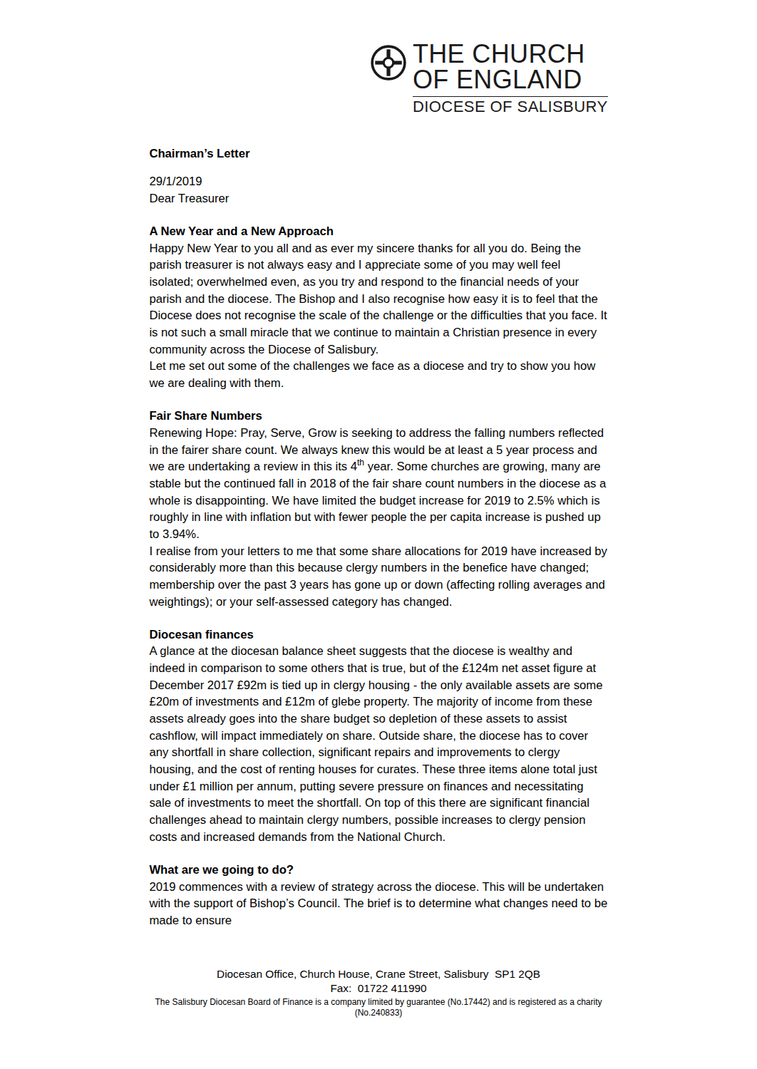THE CHURCH OF ENGLAND
DIOCESE OF SALISBURY
Chairman’s Letter
29/1/2019
Dear Treasurer
A New Year and a New Approach
Happy New Year to you all and as ever my sincere thanks for all you do. Being the parish treasurer is not always easy and I appreciate some of you may well feel isolated; overwhelmed even, as you try and respond to the financial needs of your parish and the diocese. The Bishop and I also recognise how easy it is to feel that the Diocese does not recognise the scale of the challenge or the difficulties that you face. It is not such a small miracle that we continue to maintain a Christian presence in every community across the Diocese of Salisbury.
Let me set out some of the challenges we face as a diocese and try to show you how we are dealing with them.
Fair Share Numbers
Renewing Hope: Pray, Serve, Grow is seeking to address the falling numbers reflected in the fairer share count. We always knew this would be at least a 5 year process and we are undertaking a review in this its 4th year. Some churches are growing, many are stable but the continued fall in 2018 of the fair share count numbers in the diocese as a whole is disappointing. We have limited the budget increase for 2019 to 2.5% which is roughly in line with inflation but with fewer people the per capita increase is pushed up to 3.94%.
I realise from your letters to me that some share allocations for 2019 have increased by considerably more than this because clergy numbers in the benefice have changed; membership over the past 3 years has gone up or down (affecting rolling averages and weightings); or your self-assessed category has changed.
Diocesan finances
A glance at the diocesan balance sheet suggests that the diocese is wealthy and indeed in comparison to some others that is true, but of the £124m net asset figure at December 2017 £92m is tied up in clergy housing - the only available assets are some £20m of investments and £12m of glebe property. The majority of income from these assets already goes into the share budget so depletion of these assets to assist cashflow, will impact immediately on share. Outside share, the diocese has to cover any shortfall in share collection, significant repairs and improvements to clergy housing, and the cost of renting houses for curates. These three items alone total just under £1 million per annum, putting severe pressure on finances and necessitating sale of investments to meet the shortfall. On top of this there are significant financial challenges ahead to maintain clergy numbers, possible increases to clergy pension costs and increased demands from the National Church.
What are we going to do?
2019 commences with a review of strategy across the diocese. This will be undertaken with the support of Bishop’s Council. The brief is to determine what changes need to be made to ensure
Diocesan Office, Church House, Crane Street, Salisbury SP1 2QB
Fax: 01722 411990
The Salisbury Diocesan Board of Finance is a company limited by guarantee (No.17442) and is registered as a charity (No.240833)